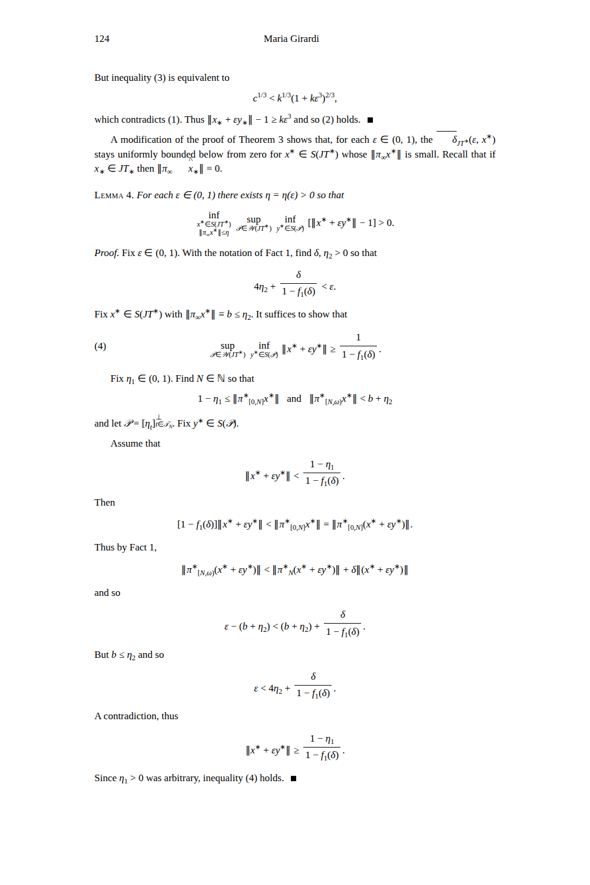124
Maria Girardi
But inequality (3) is equivalent to
c1/3 < k1/3(1 + kε3)2/3,
which contradicts (1). Thus ∥x∗ + εy∗∥ − 1 ≥ kε3 and so (2) holds.
A modification of the proof of Theorem 3 shows that, for each ε ∈ (0, 1), the δJT∗(ε, x∗) stays uniformly bounded below from zero for x∗ ∈ S(JT∗) whose ∥π∞x∗∥ is small. Recall that if x∗ ∈ JT∗ then ∥π∞x∗∥ = 0.
Lemma 4. For each ε ∈ (0, 1) there exists η = η(ε) > 0 so that
inf x∗∈S(JT∗) ∥π∞x∗∥≤η sup 𝒫∈𝒲(JT∗) inf y∗∈S(𝒫) [∥x∗ + εy∗∥ − 1] > 0.
Proof. Fix ε ∈ (0, 1). With the notation of Fact 1, find δ, η2 > 0 so that
4η2 + δ 1 − f1(δ) < ε.
Fix x∗ ∈ S(JT∗) with ∥π∞x∗∥ ≡ b ≤ η2. It suffices to show that
(4) sup 𝒫∈𝒲(JT∗) inf y∗∈S(𝒫) ∥x∗ + εy∗∥ ≥ 11 − f1(δ).
Fix η1 ∈ (0, 1). Find N ∈ ℕ so that
1 − η1 ≤ ∥π∗[0,N]x∗∥ and ∥π∗[N,ω)x∗∥ < b + η2
and let 𝒫 = [ηt]⊥t∈𝒯N. Fix y∗ ∈ S(𝒫).
Assume that
∥x∗ + εy∗∥ < 1 − η11 − f1(δ).
Then
[1 − f1(δ)]∥x∗ + εy∗∥ < ∥π∗[0,N]x∗∥ = ∥π∗[0,N](x∗ + εy∗)∥.
Thus by Fact 1,
∥π∗[N,ω)(x∗ + εy∗)∥ < ∥π∗N(x∗ + εy∗)∥ + δ∥(x∗ + εy∗)∥
and so
ε − (b + η2) < (b + η2) + δ 1 − f1(δ).
But b ≤ η2 and so
ε < 4η2 + δ 1 − f1(δ).
A contradiction, thus
∥x∗ + εy∗∥ ≥ 1 − η11 − f1(δ).
Since η1 > 0 was arbitrary, inequality (4) holds.